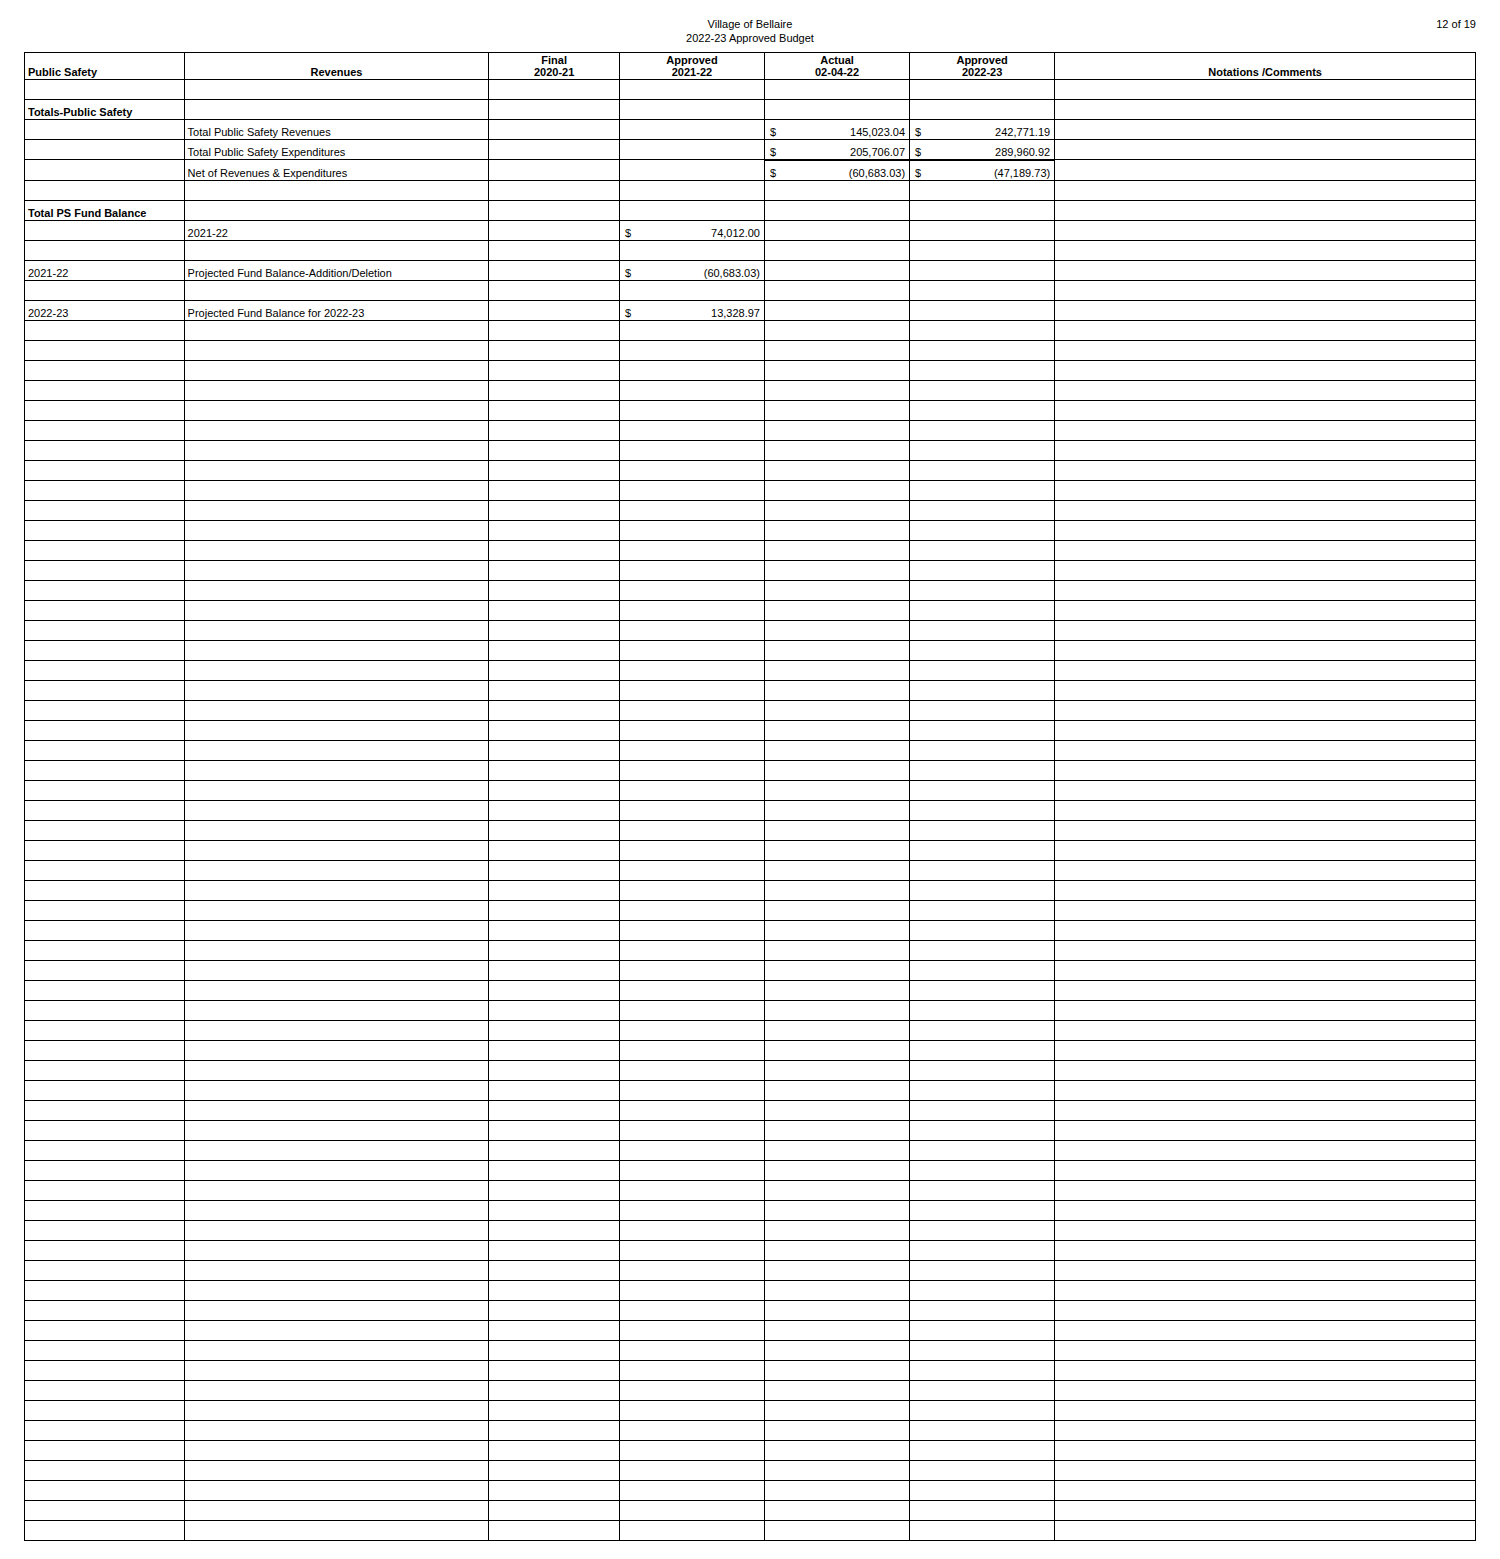12 of 19
Village of Bellaire
2022-23 Approved Budget
| Public Safety | Revenues | Final 2020-21 | Approved 2021-22 | Actual 02-04-22 | Approved 2022-23 | Notations /Comments |
| --- | --- | --- | --- | --- | --- | --- |
| Totals-Public Safety | | | | | | |
| | Total Public Safety Revenues | | | $ 145,023.04 | $ 242,771.19 | |
| | Total Public Safety Expenditures | | | $ 205,706.07 | $ 289,960.92 | |
| | Net of Revenues & Expenditures | | | $ (60,683.03) | $ (47,189.73) | |
| Total PS Fund Balance | | | | | | |
| | 2021-22 | | $ 74,012.00 | | | |
| 2021-22 | Projected Fund Balance-Addition/Deletion | | $ (60,683.03) | | | |
| 2022-23 | Projected Fund Balance for 2022-23 | | $ 13,328.97 | | | |